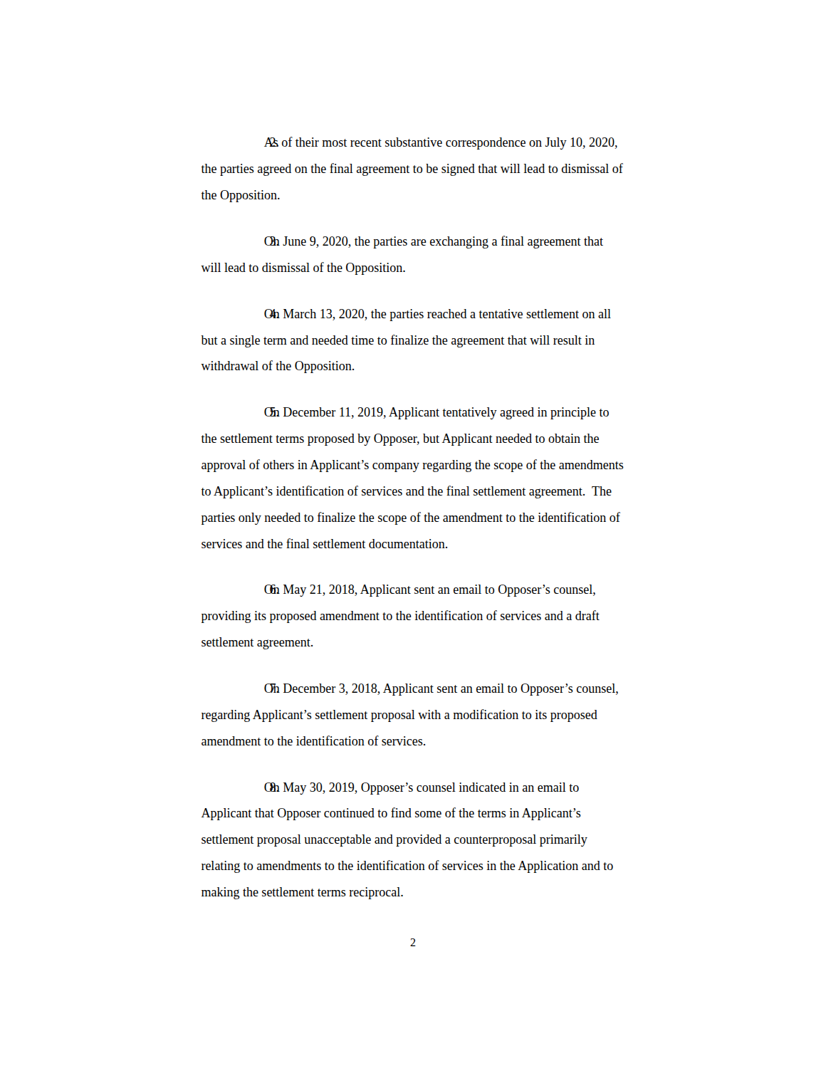2. As of their most recent substantive correspondence on July 10, 2020, the parties agreed on the final agreement to be signed that will lead to dismissal of the Opposition.
3. On June 9, 2020, the parties are exchanging a final agreement that will lead to dismissal of the Opposition.
4. On March 13, 2020, the parties reached a tentative settlement on all but a single term and needed time to finalize the agreement that will result in withdrawal of the Opposition.
5. On December 11, 2019, Applicant tentatively agreed in principle to the settlement terms proposed by Opposer, but Applicant needed to obtain the approval of others in Applicant’s company regarding the scope of the amendments to Applicant’s identification of services and the final settlement agreement. The parties only needed to finalize the scope of the amendment to the identification of services and the final settlement documentation.
6. On May 21, 2018, Applicant sent an email to Opposer’s counsel, providing its proposed amendment to the identification of services and a draft settlement agreement.
7. On December 3, 2018, Applicant sent an email to Opposer’s counsel, regarding Applicant’s settlement proposal with a modification to its proposed amendment to the identification of services.
8. On May 30, 2019, Opposer’s counsel indicated in an email to Applicant that Opposer continued to find some of the terms in Applicant’s settlement proposal unacceptable and provided a counterproposal primarily relating to amendments to the identification of services in the Application and to making the settlement terms reciprocal.
2